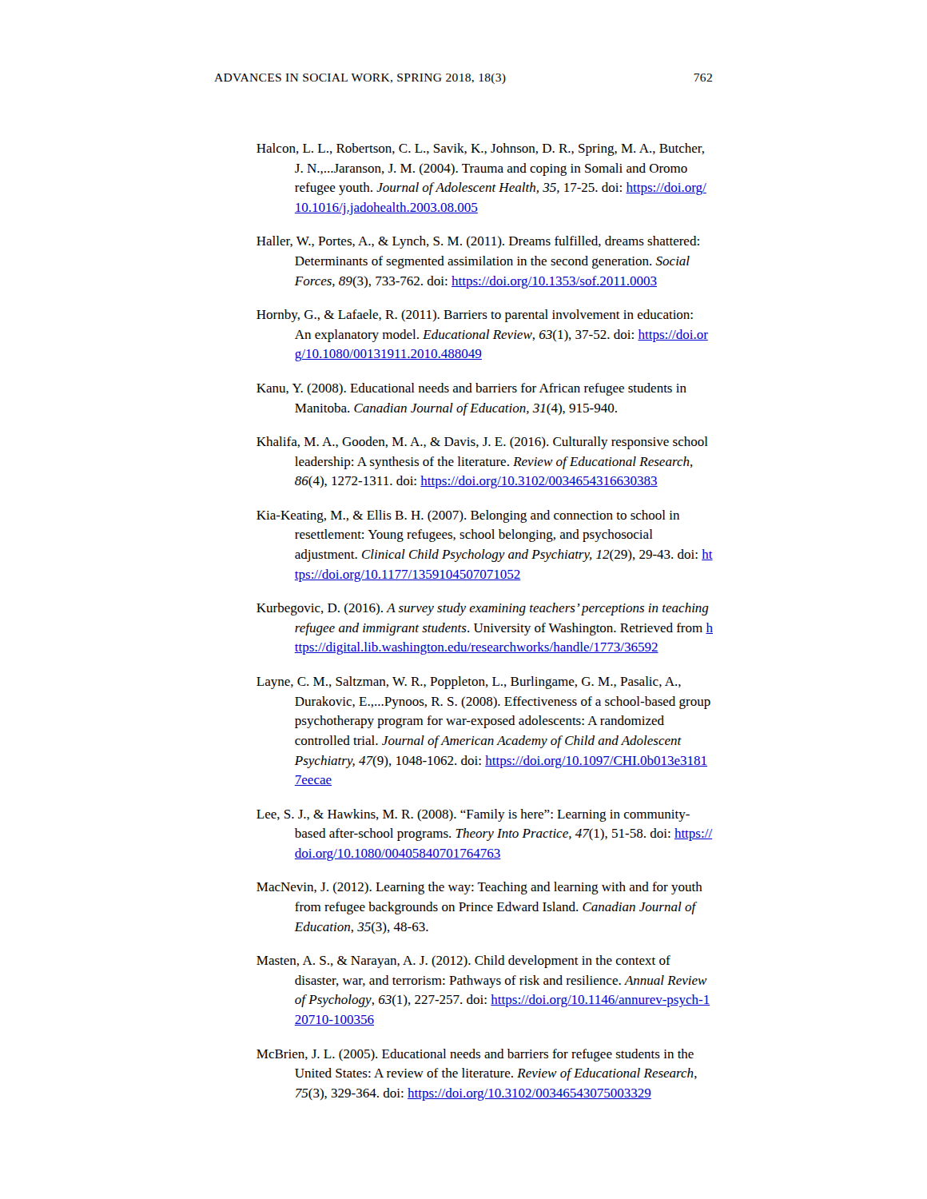Advances in Social Work, Spring 2018, 18(3) 762
Halcon, L. L., Robertson, C. L., Savik, K., Johnson, D. R., Spring, M. A., Butcher, J. N.,...Jaranson, J. M. (2004). Trauma and coping in Somali and Oromo refugee youth. Journal of Adolescent Health, 35, 17-25. doi: https://doi.org/10.1016/j.jadohealth.2003.08.005
Haller, W., Portes, A., & Lynch, S. M. (2011). Dreams fulfilled, dreams shattered: Determinants of segmented assimilation in the second generation. Social Forces, 89(3), 733-762. doi: https://doi.org/10.1353/sof.2011.0003
Hornby, G., & Lafaele, R. (2011). Barriers to parental involvement in education: An explanatory model. Educational Review, 63(1), 37-52. doi: https://doi.org/10.1080/00131911.2010.488049
Kanu, Y. (2008). Educational needs and barriers for African refugee students in Manitoba. Canadian Journal of Education, 31(4), 915-940.
Khalifa, M. A., Gooden, M. A., & Davis, J. E. (2016). Culturally responsive school leadership: A synthesis of the literature. Review of Educational Research, 86(4), 1272-1311. doi: https://doi.org/10.3102/0034654316630383
Kia-Keating, M., & Ellis B. H. (2007). Belonging and connection to school in resettlement: Young refugees, school belonging, and psychosocial adjustment. Clinical Child Psychology and Psychiatry, 12(29), 29-43. doi: https://doi.org/10.1177/1359104507071052
Kurbegovic, D. (2016). A survey study examining teachers’ perceptions in teaching refugee and immigrant students. University of Washington. Retrieved from https://digital.lib.washington.edu/researchworks/handle/1773/36592
Layne, C. M., Saltzman, W. R., Poppleton, L., Burlingame, G. M., Pasalic, A., Durakovic, E.,...Pynoos, R. S. (2008). Effectiveness of a school-based group psychotherapy program for war-exposed adolescents: A randomized controlled trial. Journal of American Academy of Child and Adolescent Psychiatry, 47(9), 1048-1062. doi: https://doi.org/10.1097/CHI.0b013e31817eecae
Lee, S. J., & Hawkins, M. R. (2008). “Family is here”: Learning in community-based after-school programs. Theory Into Practice, 47(1), 51-58. doi: https://doi.org/10.1080/00405840701764763
MacNevin, J. (2012). Learning the way: Teaching and learning with and for youth from refugee backgrounds on Prince Edward Island. Canadian Journal of Education, 35(3), 48-63.
Masten, A. S., & Narayan, A. J. (2012). Child development in the context of disaster, war, and terrorism: Pathways of risk and resilience. Annual Review of Psychology, 63(1), 227-257. doi: https://doi.org/10.1146/annurev-psych-120710-100356
McBrien, J. L. (2005). Educational needs and barriers for refugee students in the United States: A review of the literature. Review of Educational Research, 75(3), 329-364. doi: https://doi.org/10.3102/00346543075003329